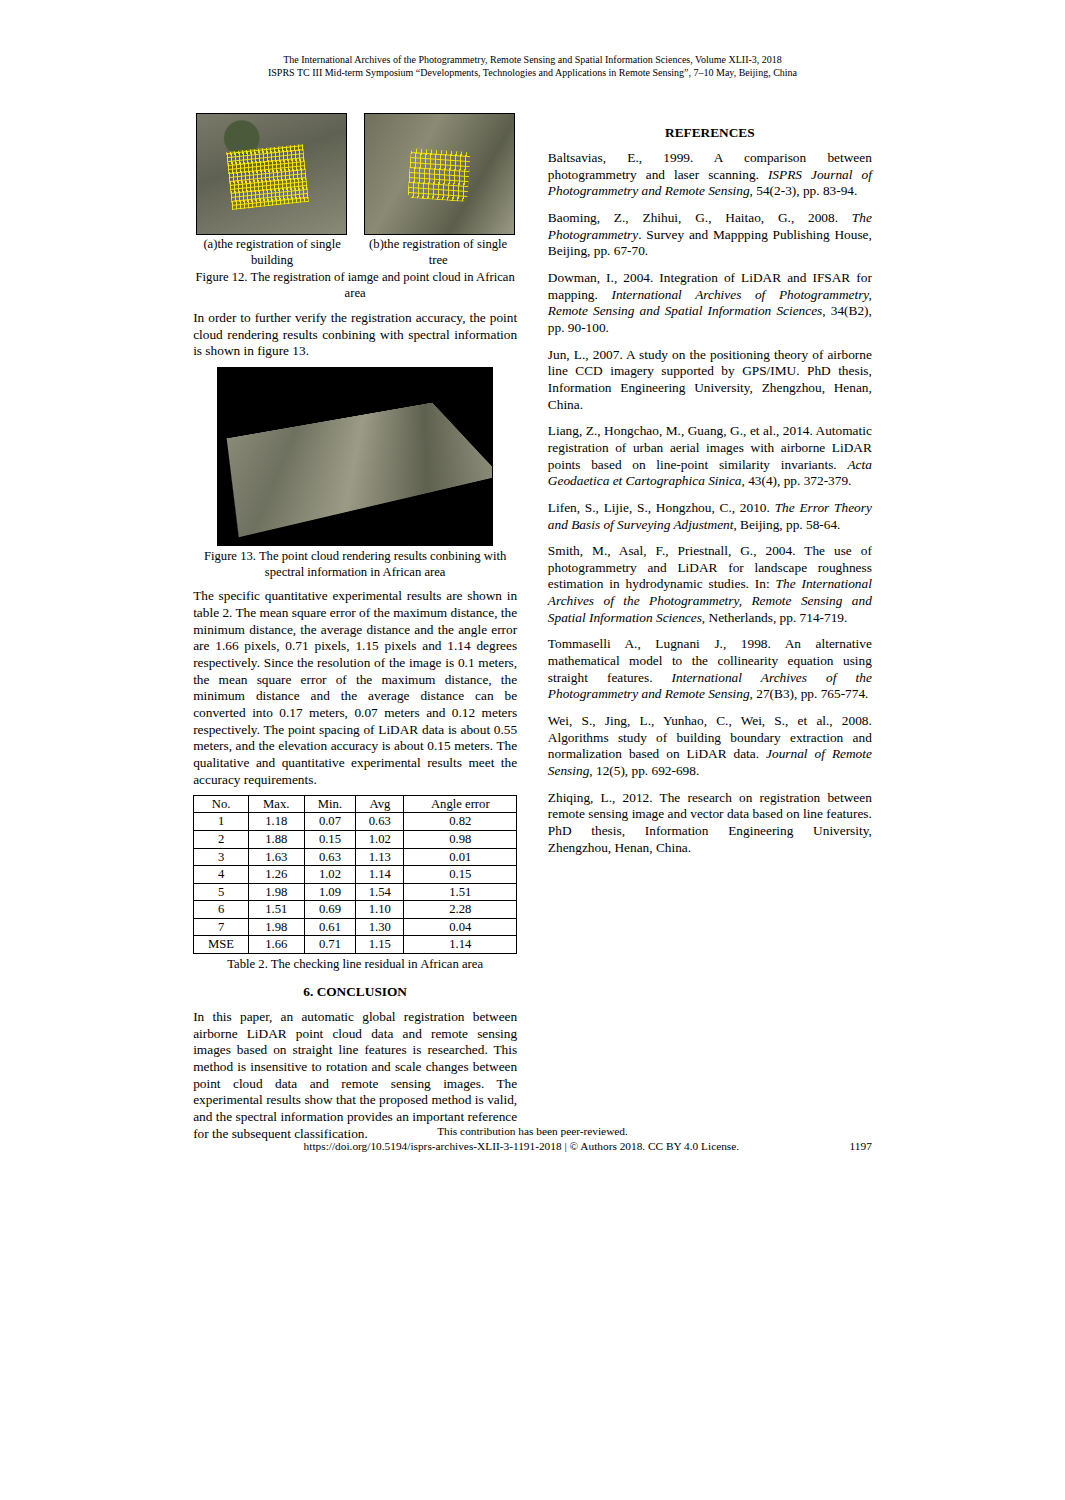The International Archives of the Photogrammetry, Remote Sensing and Spatial Information Sciences, Volume XLII-3, 2018
ISPRS TC III Mid-term Symposium “Developments, Technologies and Applications in Remote Sensing”, 7–10 May, Beijing, China
(a)the registration of single building
(b)the registration of single tree
Figure 12. The registration of iamge and point cloud in African area
In order to further verify the registration accuracy, the point cloud rendering results conbining with spectral information is shown in figure 13.
Figure 13. The point cloud rendering results conbining with spectral information in African area
The specific quantitative experimental results are shown in table 2. The mean square error of the maximum distance, the minimum distance, the average distance and the angle error are 1.66 pixels, 0.71 pixels, 1.15 pixels and 1.14 degrees respectively. Since the resolution of the image is 0.1 meters, the mean square error of the maximum distance, the minimum distance and the average distance can be converted into 0.17 meters, 0.07 meters and 0.12 meters respectively. The point spacing of LiDAR data is about 0.55 meters, and the elevation accuracy is about 0.15 meters. The qualitative and quantitative experimental results meet the accuracy requirements.
| No. | Max. | Min. | Avg | Angle error |
| --- | --- | --- | --- | --- |
| 1 | 1.18 | 0.07 | 0.63 | 0.82 |
| 2 | 1.88 | 0.15 | 1.02 | 0.98 |
| 3 | 1.63 | 0.63 | 1.13 | 0.01 |
| 4 | 1.26 | 1.02 | 1.14 | 0.15 |
| 5 | 1.98 | 1.09 | 1.54 | 1.51 |
| 6 | 1.51 | 0.69 | 1.10 | 2.28 |
| 7 | 1.98 | 0.61 | 1.30 | 0.04 |
| MSE | 1.66 | 0.71 | 1.15 | 1.14 |
Table 2. The checking line residual in African area
6. CONCLUSION
In this paper, an automatic global registration between airborne LiDAR point cloud data and remote sensing images based on straight line features is researched. This method is insensitive to rotation and scale changes between point cloud data and remote sensing images. The experimental results show that the proposed method is valid, and the spectral information provides an important reference for the subsequent classification.
REFERENCES
Baltsavias, E., 1999. A comparison between photogrammetry and laser scanning. ISPRS Journal of Photogrammetry and Remote Sensing, 54(2-3), pp. 83-94.
Baoming, Z., Zhihui, G., Haitao, G., 2008. The Photogrammetry. Survey and Mappping Publishing House, Beijing, pp. 67-70.
Dowman, I., 2004. Integration of LiDAR and IFSAR for mapping. International Archives of Photogrammetry, Remote Sensing and Spatial Information Sciences, 34(B2), pp. 90-100.
Jun, L., 2007. A study on the positioning theory of airborne line CCD imagery supported by GPS/IMU. PhD thesis, Information Engineering University, Zhengzhou, Henan, China.
Liang, Z., Hongchao, M., Guang, G., et al., 2014. Automatic registration of urban aerial images with airborne LiDAR points based on line-point similarity invariants. Acta Geodaetica et Cartographica Sinica, 43(4), pp. 372-379.
Lifen, S., Lijie, S., Hongzhou, C., 2010. The Error Theory and Basis of Surveying Adjustment, Beijing, pp. 58-64.
Smith, M., Asal, F., Priestnall, G., 2004. The use of photogrammetry and LiDAR for landscape roughness estimation in hydrodynamic studies. In: The International Archives of the Photogrammetry, Remote Sensing and Spatial Information Sciences, Netherlands, pp. 714-719.
Tommaselli A., Lugnani J., 1998. An alternative mathematical model to the collinearity equation using straight features. International Archives of the Photogrammetry and Remote Sensing, 27(B3), pp. 765-774.
Wei, S., Jing, L., Yunhao, C., Wei, S., et al., 2008. Algorithms study of building boundary extraction and normalization based on LiDAR data. Journal of Remote Sensing, 12(5), pp. 692-698.
Zhiqing, L., 2012. The research on registration between remote sensing image and vector data based on line features. PhD thesis, Information Engineering University, Zhengzhou, Henan, China.
This contribution has been peer-reviewed.
https://doi.org/10.5194/isprs-archives-XLII-3-1191-2018 | © Authors 2018. CC BY 4.0 License. 1197